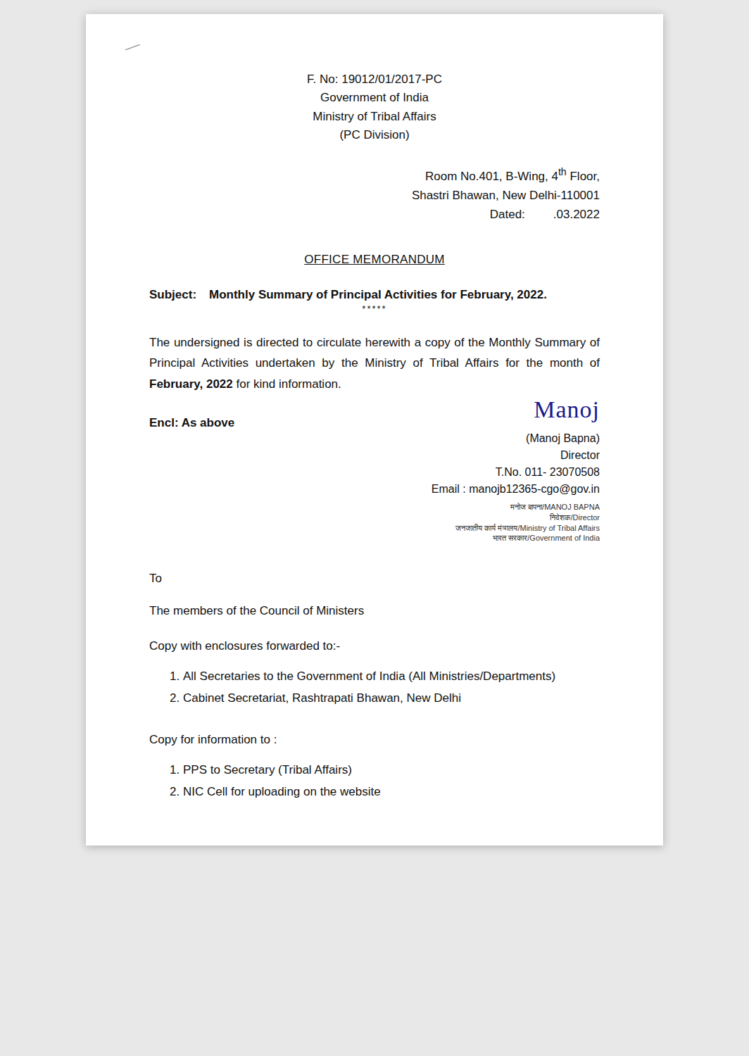——
F. No: 19012/01/2017-PC
Government of India
Ministry of Tribal Affairs
(PC Division)
Room No.401, B-Wing, 4th Floor,
Shastri Bhawan, New Delhi-110001
Dated:.03.2022
OFFICE MEMORANDUM
Subject: Monthly Summary of Principal Activities for February, 2022.
*****
The undersigned is directed to circulate herewith a copy of the Monthly Summary of Principal Activities undertaken by the Ministry of Tribal Affairs for the month of February, 2022 for kind information.
Encl: As above
Manoj
(Manoj Bapna)
Director
T.No. 011- 23070508
Email : manojb12365-cgo@gov.in
मनोज बापना/MANOJ BAPNA
निदेशक/Director
जनजातीय कार्य मंत्रालय/Ministry of Tribal Affairs
भारत सरकार/Government of India
To
The members of the Council of Ministers
Copy with enclosures forwarded to:-
All Secretaries to the Government of India (All Ministries/Departments)
Cabinet Secretariat, Rashtrapati Bhawan, New Delhi
Copy for information to :
PPS to Secretary (Tribal Affairs)
NIC Cell for uploading on the website